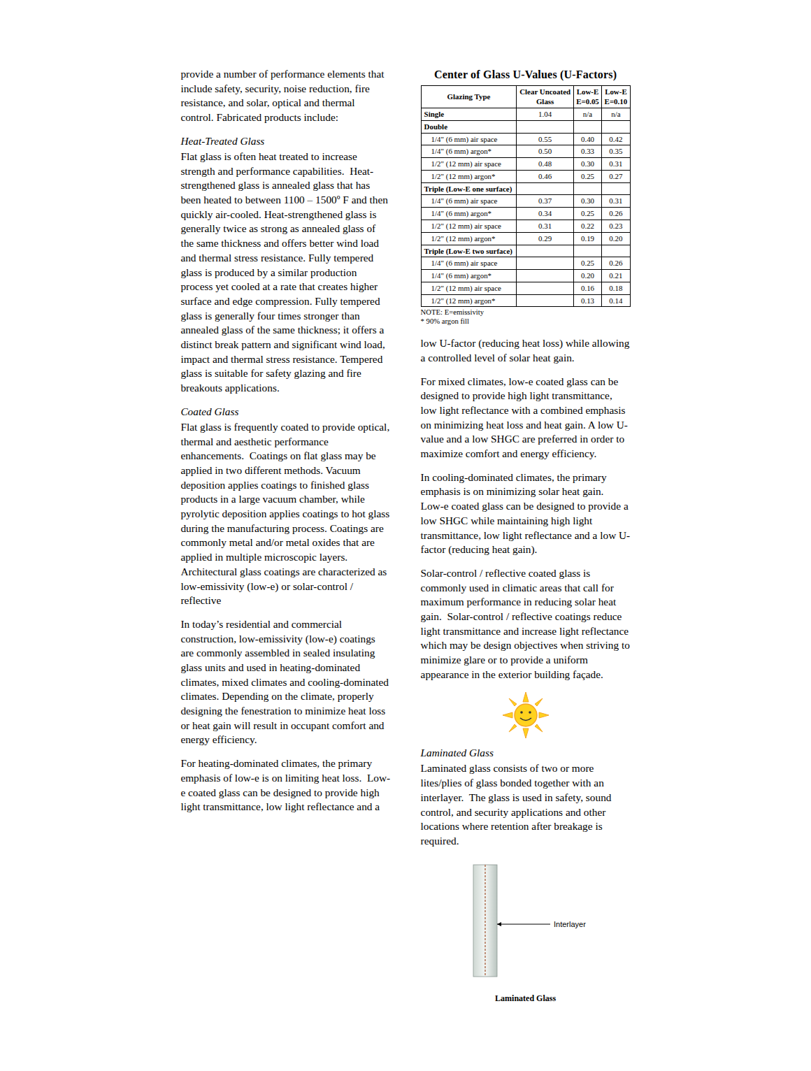provide a number of performance elements that include safety, security, noise reduction, fire resistance, and solar, optical and thermal control. Fabricated products include:
Heat-Treated Glass
Flat glass is often heat treated to increase strength and performance capabilities. Heat-strengthened glass is annealed glass that has been heated to between 1100 – 1500º F and then quickly air-cooled. Heat-strengthened glass is generally twice as strong as annealed glass of the same thickness and offers better wind load and thermal stress resistance. Fully tempered glass is produced by a similar production process yet cooled at a rate that creates higher surface and edge compression. Fully tempered glass is generally four times stronger than annealed glass of the same thickness; it offers a distinct break pattern and significant wind load, impact and thermal stress resistance. Tempered glass is suitable for safety glazing and fire breakouts applications.
Coated Glass
Flat glass is frequently coated to provide optical, thermal and aesthetic performance enhancements. Coatings on flat glass may be applied in two different methods. Vacuum deposition applies coatings to finished glass products in a large vacuum chamber, while pyrolytic deposition applies coatings to hot glass during the manufacturing process. Coatings are commonly metal and/or metal oxides that are applied in multiple microscopic layers. Architectural glass coatings are characterized as low-emissivity (low-e) or solar-control / reflective
In today’s residential and commercial construction, low-emissivity (low-e) coatings are commonly assembled in sealed insulating glass units and used in heating-dominated climates, mixed climates and cooling-dominated climates. Depending on the climate, properly designing the fenestration to minimize heat loss or heat gain will result in occupant comfort and energy efficiency.
For heating-dominated climates, the primary emphasis of low-e is on limiting heat loss. Low-e coated glass can be designed to provide high light transmittance, low light reflectance and a
Center of Glass U-Values (U-Factors)
| Glazing Type | Clear Uncoated Glass | Low-E E=0.05 | Low-E E=0.10 |
| --- | --- | --- | --- |
| Single | 1.04 | n/a | n/a |
| Double | | | |
| 1/4" (6 mm) air space | 0.55 | 0.40 | 0.42 |
| 1/4" (6 mm) argon* | 0.50 | 0.33 | 0.35 |
| 1/2" (12 mm) air space | 0.48 | 0.30 | 0.31 |
| 1/2" (12 mm) argon* | 0.46 | 0.25 | 0.27 |
| Triple (Low-E one surface) | | | |
| 1/4" (6 mm) air space | 0.37 | 0.30 | 0.31 |
| 1/4" (6 mm) argon* | 0.34 | 0.25 | 0.26 |
| 1/2" (12 mm) air space | 0.31 | 0.22 | 0.23 |
| 1/2" (12 mm) argon* | 0.29 | 0.19 | 0.20 |
| Triple (Low-E two surface) | | | |
| 1/4" (6 mm) air space | | 0.25 | 0.26 |
| 1/4" (6 mm) argon* | | 0.20 | 0.21 |
| 1/2" (12 mm) air space | | 0.16 | 0.18 |
| 1/2" (12 mm) argon* | | 0.13 | 0.14 |
NOTE: E=emissivity
* 90% argon fill
low U-factor (reducing heat loss) while allowing a controlled level of solar heat gain.
For mixed climates, low-e coated glass can be designed to provide high light transmittance, low light reflectance with a combined emphasis on minimizing heat loss and heat gain. A low U-value and a low SHGC are preferred in order to maximize comfort and energy efficiency.
In cooling-dominated climates, the primary emphasis is on minimizing solar heat gain. Low-e coated glass can be designed to provide a low SHGC while maintaining high light transmittance, low light reflectance and a low U-factor (reducing heat gain).
Solar-control / reflective coated glass is commonly used in climatic areas that call for maximum performance in reducing solar heat gain. Solar-control / reflective coatings reduce light transmittance and increase light reflectance which may be design objectives when striving to minimize glare or to provide a uniform appearance in the exterior building façade.
Laminated Glass
Laminated glass consists of two or more lites/plies of glass bonded together with an interlayer. The glass is used in safety, sound control, and security applications and other locations where retention after breakage is required.
Interlayer
Laminated Glass